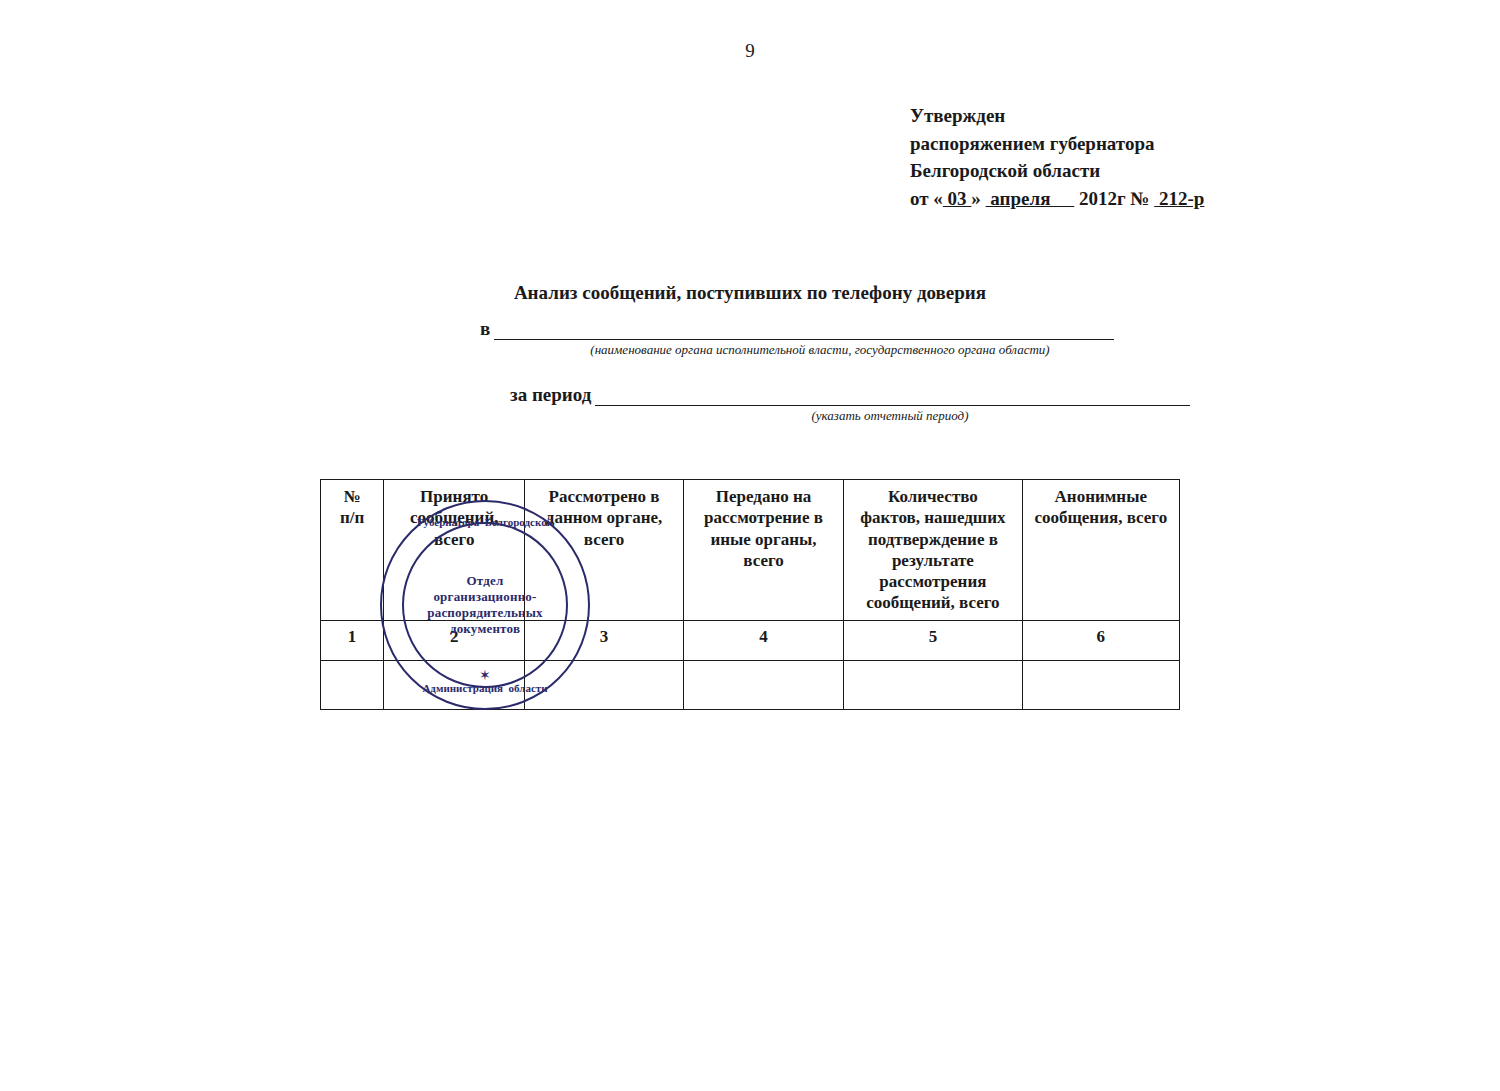9
Утвержден
распоряжением губернатора
Белгородской области
от « 03 » апреля 2012г № 212-р
Анализ сообщений, поступивших по телефону доверия
в
(наименование органа исполнительной власти, государственного органа области)
за период
(указать отчетный период)
| № п/п | Принято сообщений, всего | Рассмотрено в данном органе, всего | Передано на рассмотрение в иные органы, всего | Количество фактов, нашедших подтверждение в результате рассмотрения сообщений, всего | Анонимные сообщения, всего |
| --- | --- | --- | --- | --- | --- |
| 1 | 2 | 3 | 4 | 5 | 6 |
Губернатора Белгородской
Отдел
организационно-
распорядительных
документов
Администрация области
✶